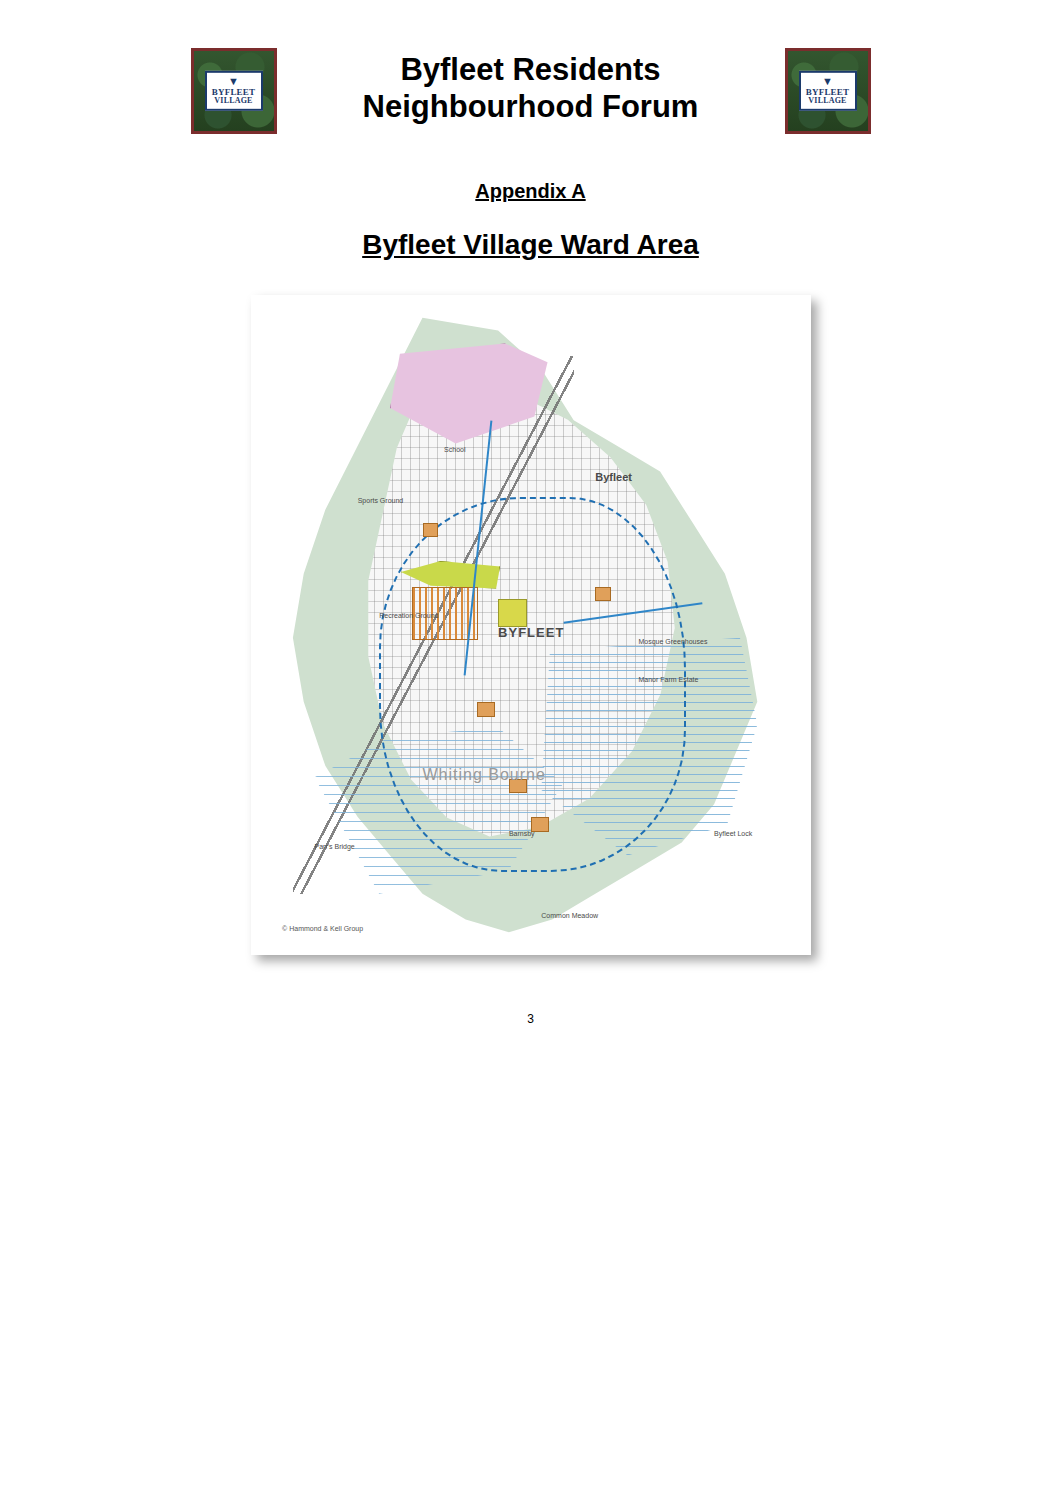▼
BYFLEET
VILLAGE
Byfleet Residents
Neighbourhood Forum
▼
BYFLEET
VILLAGE
Appendix A
Byfleet Village Ward Area
Byfleet BYFLEET Whiting Bourne Sports Ground Recreation Ground Mosque Greenhouses Manor Farm Estate Parr's Bridge Barnsby School Byfleet Lock Common Meadow © Hammond & Kell Group
3